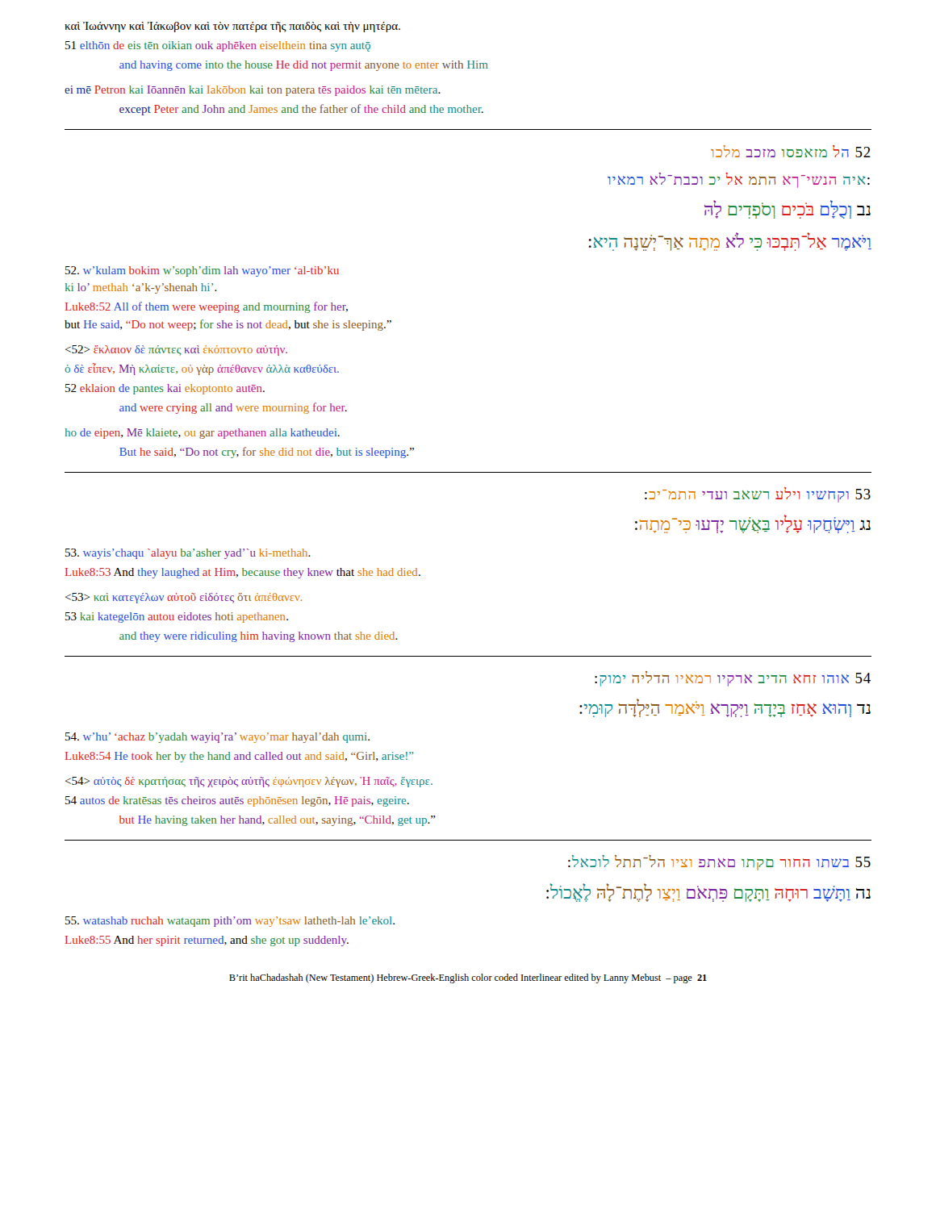καὶ Ἰωάννην καὶ Ἰάκωβον καὶ τὸν πατέρα τῆς παιδὸς καὶ τὴν μητέρα.
51 elthōn de eis tēn oikian ouk aphēken eiselthein tina syn autǭ
and having come into the house He did not permit anyone to enter with Him
ei mē Petron kai Iōannēn kai Iakōbon kai ton patera tēs paidos kai tēn mētera.
except Peter and John and James and the father of the child and the mother.
52 הל מזאפסו מזכב מלכו
:איה הנשי־ךא התמ אל יכ וכבת־לא רמאיו
נב וְכֻלָּם בֹּכִים וְסֹפְדִים לָהּ
וַיֹּאמֶר אַל־תִּבְכּוּ כִּי לֹא מֵתָה אַךְ־יְשֵׁנָה הִיא:
52. w’kulam bokim w’soph’dim lah wayo’mer ‘al-tib’ku
ki lo’ methah ‘a’k-y’shenah hi’.
Luke8:52 All of them were weeping and mourning for her,
but He said, “Do not weep; for she is not dead, but she is sleeping.”
<52> ἔκλαιον δὲ πάντες καὶ ἐκόπτοντο αὐτήν.
ὁ δὲ εἶπεν, Μὴ κλαίετε, οὐ γὰρ ἀπέθανεν ἀλλὰ καθεύδει.
52 eklaion de pantes kai ekoptonto autēn.
and were crying all and were mourning for her.
ho de eipen, Mē klaiete, ou gar apethanen alla katheudei.
But he said, “Do not cry, for she did not die, but is sleeping.”
53 וקחשיו וילע רשאב ועדי התמ־יכ:
נג וַיִּשְׂחֲקוּ עָלָיו בַּאֲשֶׁר יָדְעוּ כִּי־מֵתָה:
53. wayis’chaqu `alayu ba’asher yad’`u ki-methah.
Luke8:53 And they laughed at Him, because they knew that she had died.
<53> καὶ κατεγέλων αὐτοῦ εἰδότες ὅτι ἀπέθανεν.
53 kai kategelōn autou eidotes hoti apethanen.
and they were ridiculing him having known that she died.
54 אוהו זחא הדיב ארקיו רמאיו הדליה ימוק:
נד וְהוּא אָחַז בְּיָדָהּ וַיִּקְרָא וַיֹּאמַר הַיַּלְדָּה קוּמִי:
54. w’hu’ ‘achaz b’yadah wayiq’ra’ wayo’mar hayal’dah qumi.
Luke8:54 He took her by the hand and called out and said, “Girl, arise!”
<54> αὐτὸς δὲ κρατήσας τῆς χειρὸς αὐτῆς ἐφώνησεν λέγων, Ἡ παῖς, ἔγειρε.
54 autos de kratēsas tēs cheiros autēs ephōnēsen legōn, Hē pais, egeire.
but He having taken her hand, called out, saying, “Child, get up.”
55 בשתו החור םקתו םאתפ וציו הל־תתל לוכאל:
נה וַתָּשָׁב רוּחָהּ וַתָּקָם פִּתְאֹם וַיְצַו לָתֶת־לָהּ לֶאֱכוֹל:
55. watashab ruchah wataqam pith’om way’tsaw latheth-lah le’ekol.
Luke8:55 And her spirit returned, and she got up suddenly.
B’rit haChadashah (New Testament) Hebrew-Greek-English color coded Interlinear edited by Lanny Mebust – page 21